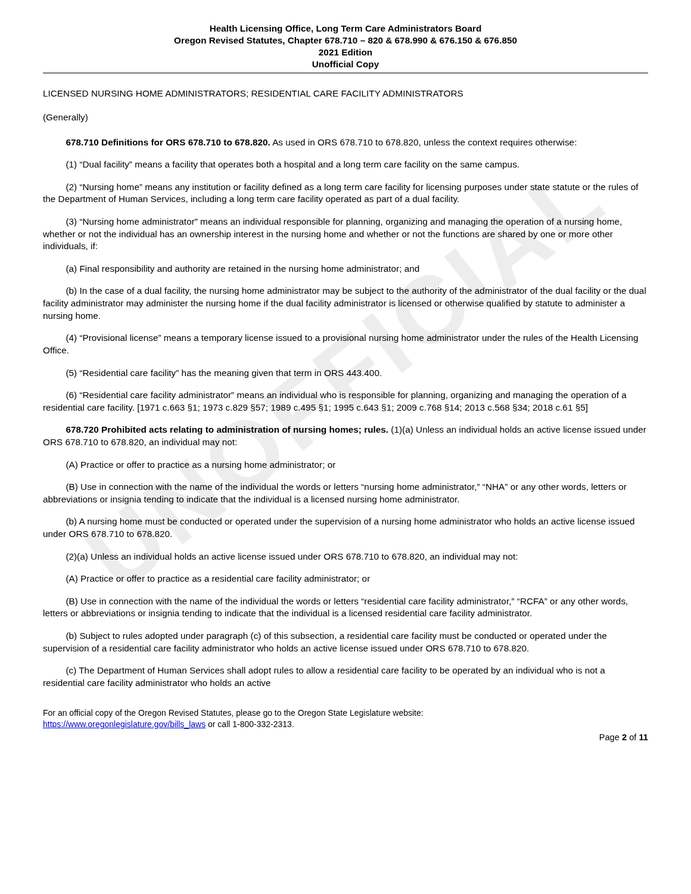UNOFFICIAL
Health Licensing Office, Long Term Care Administrators Board
Oregon Revised Statutes, Chapter 678.710 – 820 & 678.990 & 676.150 & 676.850
2021 Edition
Unofficial Copy
LICENSED NURSING HOME ADMINISTRATORS; RESIDENTIAL CARE FACILITY ADMINISTRATORS
(Generally)
678.710 Definitions for ORS 678.710 to 678.820. As used in ORS 678.710 to 678.820, unless the context requires otherwise:
(1) “Dual facility” means a facility that operates both a hospital and a long term care facility on the same campus.
(2) “Nursing home” means any institution or facility defined as a long term care facility for licensing purposes under state statute or the rules of the Department of Human Services, including a long term care facility operated as part of a dual facility.
(3) “Nursing home administrator” means an individual responsible for planning, organizing and managing the operation of a nursing home, whether or not the individual has an ownership interest in the nursing home and whether or not the functions are shared by one or more other individuals, if:
(a) Final responsibility and authority are retained in the nursing home administrator; and
(b) In the case of a dual facility, the nursing home administrator may be subject to the authority of the administrator of the dual facility or the dual facility administrator may administer the nursing home if the dual facility administrator is licensed or otherwise qualified by statute to administer a nursing home.
(4) “Provisional license” means a temporary license issued to a provisional nursing home administrator under the rules of the Health Licensing Office.
(5) “Residential care facility” has the meaning given that term in ORS 443.400.
(6) “Residential care facility administrator” means an individual who is responsible for planning, organizing and managing the operation of a residential care facility. [1971 c.663 §1; 1973 c.829 §57; 1989 c.495 §1; 1995 c.643 §1; 2009 c.768 §14; 2013 c.568 §34; 2018 c.61 §5]
678.720 Prohibited acts relating to administration of nursing homes; rules. (1)(a) Unless an individual holds an active license issued under ORS 678.710 to 678.820, an individual may not:
(A) Practice or offer to practice as a nursing home administrator; or
(B) Use in connection with the name of the individual the words or letters “nursing home administrator,” “NHA” or any other words, letters or abbreviations or insignia tending to indicate that the individual is a licensed nursing home administrator.
(b) A nursing home must be conducted or operated under the supervision of a nursing home administrator who holds an active license issued under ORS 678.710 to 678.820.
(2)(a) Unless an individual holds an active license issued under ORS 678.710 to 678.820, an individual may not:
(A) Practice or offer to practice as a residential care facility administrator; or
(B) Use in connection with the name of the individual the words or letters “residential care facility administrator,” “RCFA” or any other words, letters or abbreviations or insignia tending to indicate that the individual is a licensed residential care facility administrator.
(b) Subject to rules adopted under paragraph (c) of this subsection, a residential care facility must be conducted or operated under the supervision of a residential care facility administrator who holds an active license issued under ORS 678.710 to 678.820.
(c) The Department of Human Services shall adopt rules to allow a residential care facility to be operated by an individual who is not a residential care facility administrator who holds an active
For an official copy of the Oregon Revised Statutes, please go to the Oregon State Legislature website:
https://www.oregonlegislature.gov/bills_laws or call 1-800-332-2313.
Page 2 of 11